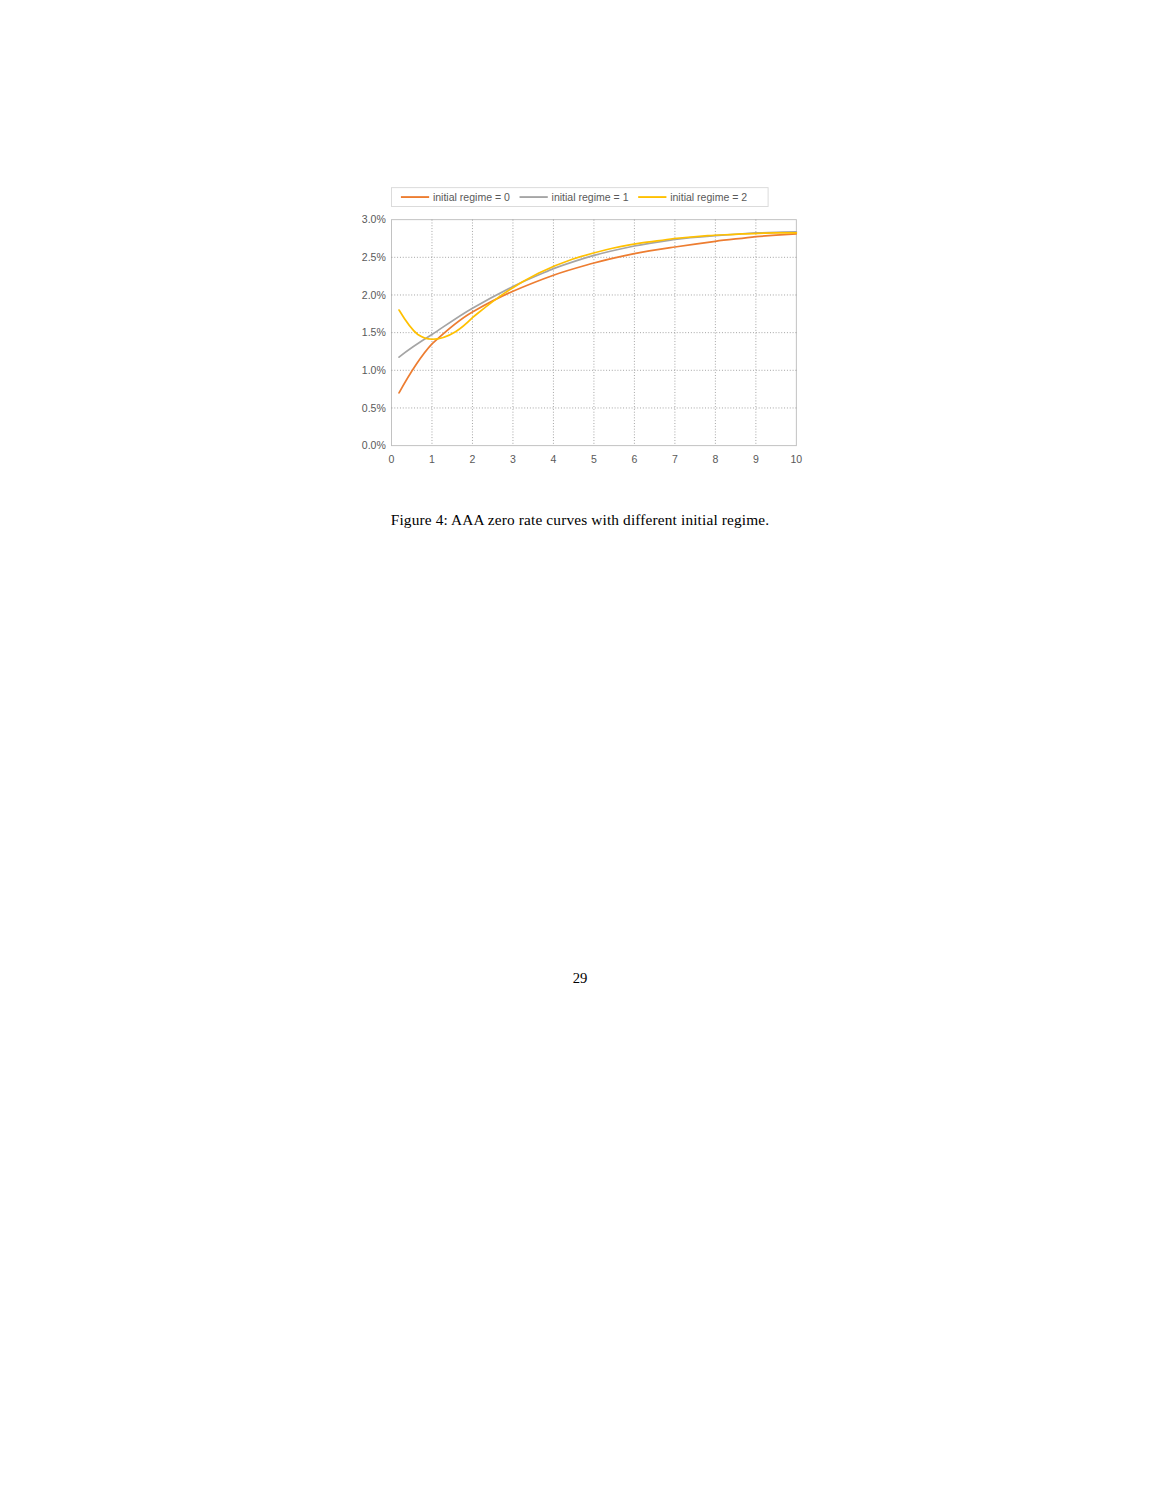AAA zero rate curves with different initial regime Three curves rising from about 0.7%–1.8% at short maturities to about 2.7% at 10 years. initial regime = 0 initial regime = 1 initial regime = 2 3.0% 2.5% 2.0% 1.5% 1.0% 0.5% 0.0% 0 1 2 3 4 5 6 7 8 9 10
Figure 4: AAA zero rate curves with different initial regime.
29